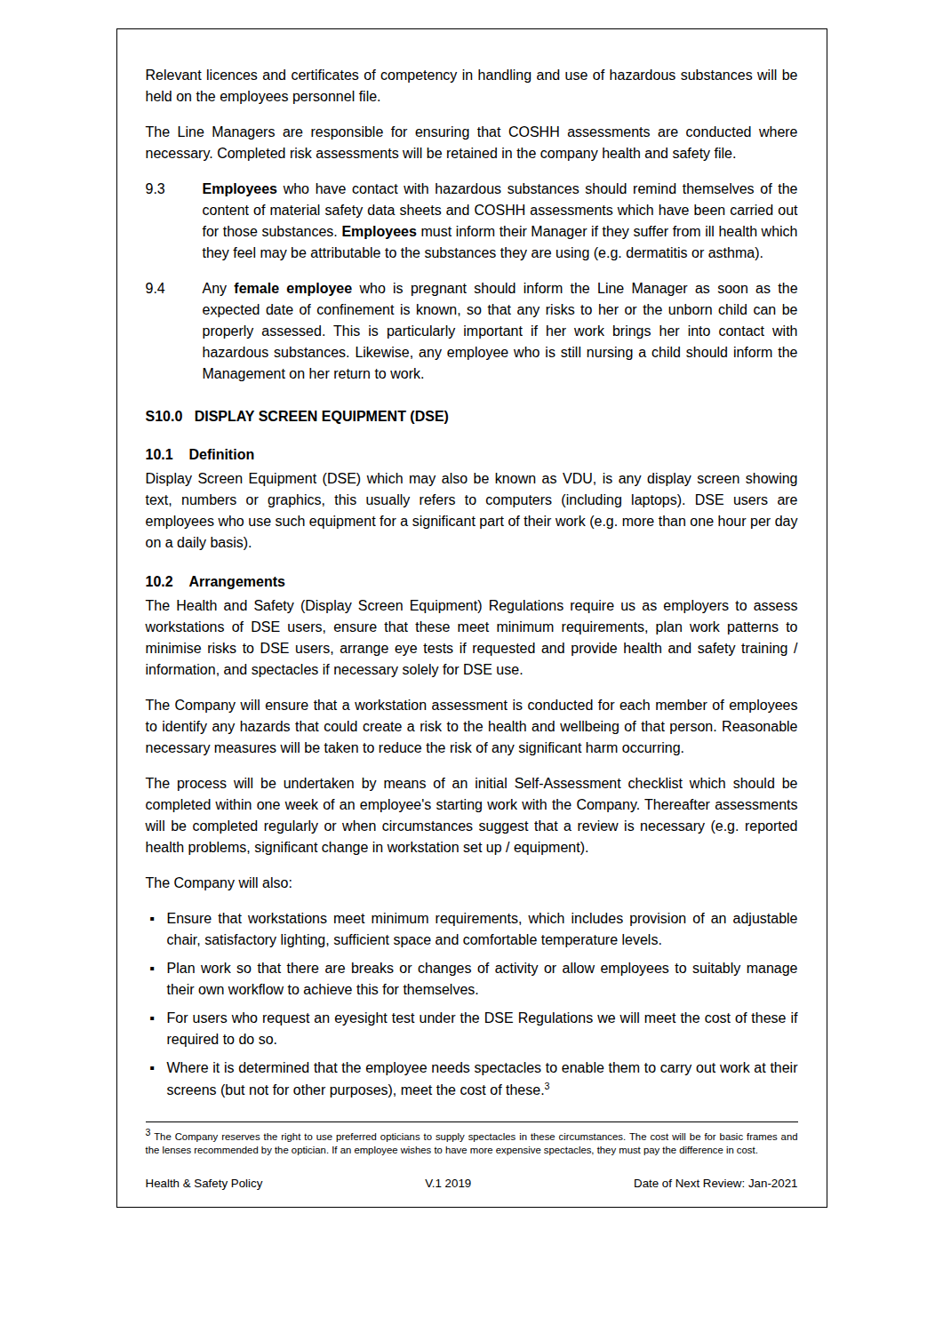Relevant licences and certificates of competency in handling and use of hazardous substances will be held on the employees personnel file.
The Line Managers are responsible for ensuring that COSHH assessments are conducted where necessary. Completed risk assessments will be retained in the company health and safety file.
9.3
Employees who have contact with hazardous substances should remind themselves of the content of material safety data sheets and COSHH assessments which have been carried out for those substances. Employees must inform their Manager if they suffer from ill health which they feel may be attributable to the substances they are using (e.g. dermatitis or asthma).
9.4
Any female employee who is pregnant should inform the Line Manager as soon as the expected date of confinement is known, so that any risks to her or the unborn child can be properly assessed. This is particularly important if her work brings her into contact with hazardous substances. Likewise, any employee who is still nursing a child should inform the Management on her return to work.
S10.0 DISPLAY SCREEN EQUIPMENT (DSE)
10.1 Definition
Display Screen Equipment (DSE) which may also be known as VDU, is any display screen showing text, numbers or graphics, this usually refers to computers (including laptops). DSE users are employees who use such equipment for a significant part of their work (e.g. more than one hour per day on a daily basis).
10.2 Arrangements
The Health and Safety (Display Screen Equipment) Regulations require us as employers to assess workstations of DSE users, ensure that these meet minimum requirements, plan work patterns to minimise risks to DSE users, arrange eye tests if requested and provide health and safety training / information, and spectacles if necessary solely for DSE use.
The Company will ensure that a workstation assessment is conducted for each member of employees to identify any hazards that could create a risk to the health and wellbeing of that person. Reasonable necessary measures will be taken to reduce the risk of any significant harm occurring.
The process will be undertaken by means of an initial Self-Assessment checklist which should be completed within one week of an employee's starting work with the Company. Thereafter assessments will be completed regularly or when circumstances suggest that a review is necessary (e.g. reported health problems, significant change in workstation set up / equipment).
The Company will also:
Ensure that workstations meet minimum requirements, which includes provision of an adjustable chair, satisfactory lighting, sufficient space and comfortable temperature levels.
Plan work so that there are breaks or changes of activity or allow employees to suitably manage their own workflow to achieve this for themselves.
For users who request an eyesight test under the DSE Regulations we will meet the cost of these if required to do so.
Where it is determined that the employee needs spectacles to enable them to carry out work at their screens (but not for other purposes), meet the cost of these.3
3 The Company reserves the right to use preferred opticians to supply spectacles in these circumstances. The cost will be for basic frames and the lenses recommended by the optician. If an employee wishes to have more expensive spectacles, they must pay the difference in cost.
Health & Safety Policy V.1 2019 Date of Next Review: Jan-2021